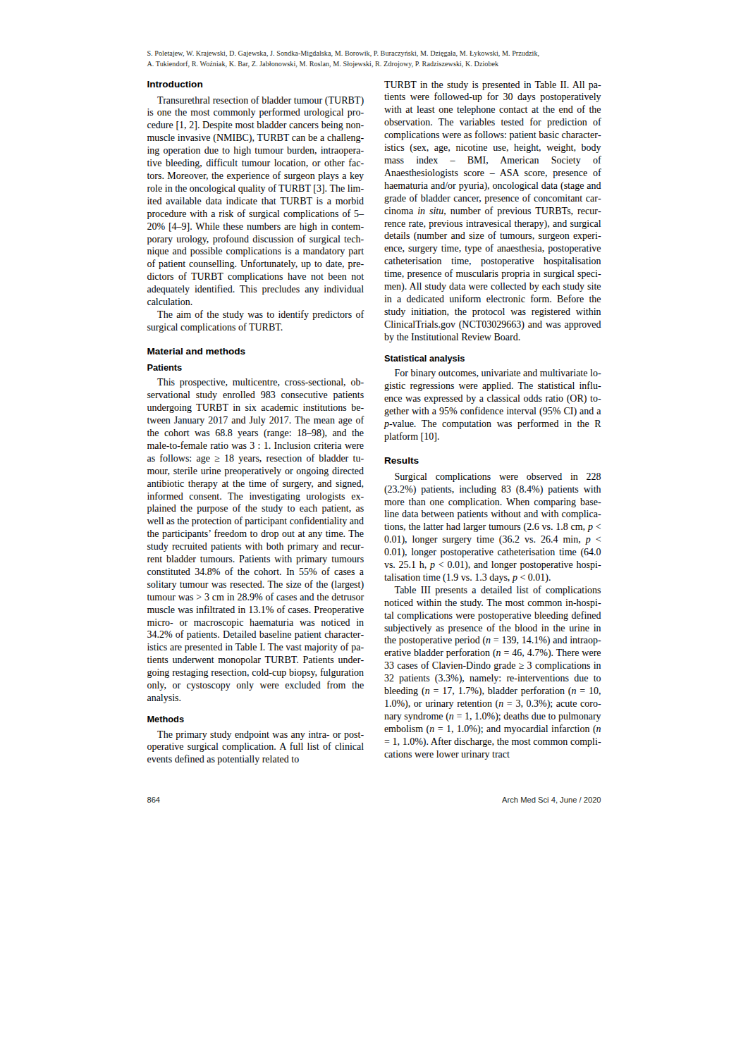S. Poletajew, W. Krajewski, D. Gajewska, J. Sondka-Migdalska, M. Borowik, P. Buraczyński, M. Dzięgała, M. Łykowski, M. Przudzik,
A. Tukiendorf, R. Woźniak, K. Bar, Z. Jabłonowski, M. Roslan, M. Słojewski, R. Zdrojowy, P. Radziszewski, K. Dziobek
Introduction
Transurethral resection of bladder tumour (TURBT) is one the most commonly performed urological procedure [1, 2]. Despite most bladder cancers being non-muscle invasive (NMIBC), TURBT can be a challenging operation due to high tumour burden, intraoperative bleeding, difficult tumour location, or other factors. Moreover, the experience of surgeon plays a key role in the oncological quality of TURBT [3]. The limited available data indicate that TURBT is a morbid procedure with a risk of surgical complications of 5–20% [4–9]. While these numbers are high in contemporary urology, profound discussion of surgical technique and possible complications is a mandatory part of patient counselling. Unfortunately, up to date, predictors of TURBT complications have not been not adequately identified. This precludes any individual calculation.
The aim of the study was to identify predictors of surgical complications of TURBT.
Material and methods
Patients
This prospective, multicentre, cross-sectional, observational study enrolled 983 consecutive patients undergoing TURBT in six academic institutions between January 2017 and July 2017. The mean age of the cohort was 68.8 years (range: 18–98), and the male-to-female ratio was 3 : 1. Inclusion criteria were as follows: age ≥ 18 years, resection of bladder tumour, sterile urine preoperatively or ongoing directed antibiotic therapy at the time of surgery, and signed, informed consent. The investigating urologists explained the purpose of the study to each patient, as well as the protection of participant confidentiality and the participants’ freedom to drop out at any time. The study recruited patients with both primary and recurrent bladder tumours. Patients with primary tumours constituted 34.8% of the cohort. In 55% of cases a solitary tumour was resected. The size of the (largest) tumour was > 3 cm in 28.9% of cases and the detrusor muscle was infiltrated in 13.1% of cases. Preoperative micro- or macroscopic haematuria was noticed in 34.2% of patients. Detailed baseline patient characteristics are presented in Table I. The vast majority of patients underwent monopolar TURBT. Patients undergoing restaging resection, cold-cup biopsy, fulguration only, or cystoscopy only were excluded from the analysis.
Methods
The primary study endpoint was any intra- or postoperative surgical complication. A full list of clinical events defined as potentially related to
TURBT in the study is presented in Table II. All patients were followed-up for 30 days postoperatively with at least one telephone contact at the end of the observation. The variables tested for prediction of complications were as follows: patient basic characteristics (sex, age, nicotine use, height, weight, body mass index – BMI, American Society of Anaesthesiologists score – ASA score, presence of haematuria and/or pyuria), oncological data (stage and grade of bladder cancer, presence of concomitant carcinoma in situ, number of previous TURBTs, recurrence rate, previous intravesical therapy), and surgical details (number and size of tumours, surgeon experience, surgery time, type of anaesthesia, postoperative catheterisation time, postoperative hospitalisation time, presence of muscularis propria in surgical specimen). All study data were collected by each study site in a dedicated uniform electronic form. Before the study initiation, the protocol was registered within ClinicalTrials.gov (NCT03029663) and was approved by the Institutional Review Board.
Statistical analysis
For binary outcomes, univariate and multivariate logistic regressions were applied. The statistical influence was expressed by a classical odds ratio (OR) together with a 95% confidence interval (95% CI) and a p-value. The computation was performed in the R platform [10].
Results
Surgical complications were observed in 228 (23.2%) patients, including 83 (8.4%) patients with more than one complication. When comparing baseline data between patients without and with complications, the latter had larger tumours (2.6 vs. 1.8 cm, p < 0.01), longer surgery time (36.2 vs. 26.4 min, p < 0.01), longer postoperative catheterisation time (64.0 vs. 25.1 h, p < 0.01), and longer postoperative hospitalisation time (1.9 vs. 1.3 days, p < 0.01).
Table III presents a detailed list of complications noticed within the study. The most common in-hospital complications were postoperative bleeding defined subjectively as presence of the blood in the urine in the postoperative period (n = 139, 14.1%) and intraoperative bladder perforation (n = 46, 4.7%). There were 33 cases of Clavien-Dindo grade ≥ 3 complications in 32 patients (3.3%), namely: re-interventions due to bleeding (n = 17, 1.7%), bladder perforation (n = 10, 1.0%), or urinary retention (n = 3, 0.3%); acute coronary syndrome (n = 1, 1.0%); deaths due to pulmonary embolism (n = 1, 1.0%); and myocardial infarction (n = 1, 1.0%). After discharge, the most common complications were lower urinary tract
864
Arch Med Sci 4, June / 2020